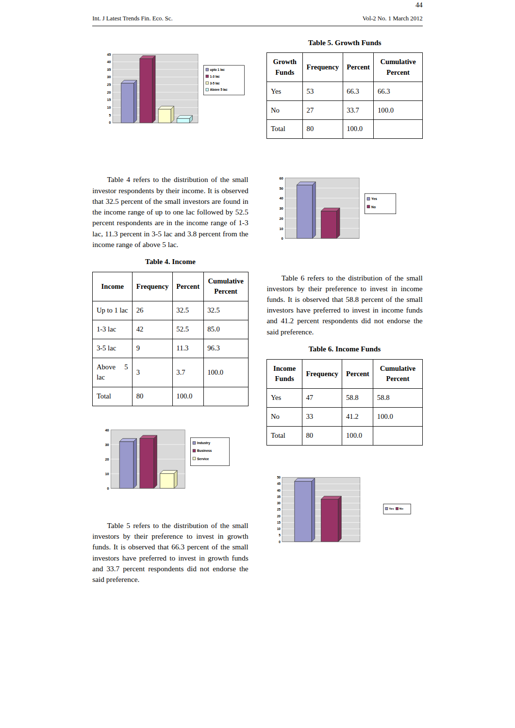44
Int. J Latest Trends Fin. Eco. Sc. Vol-2 No. 1 March 2012
45 40 35 30 25 20 15 10 5 0 upto 1 lac 1-3 lac 3-5 lac Above 5 lac
Table 4 refers to the distribution of the small investor respondents by their income. It is observed that 32.5 percent of the small investors are found in the income range of up to one lac followed by 52.5 percent respondents are in the income range of 1-3 lac, 11.3 percent in 3-5 lac and 3.8 percent from the income range of above 5 lac.
Table 4. Income
| Income | Frequency | Percent | Cumulative Percent |
| --- | --- | --- | --- |
| Up to 1 lac | 26 | 32.5 | 32.5 |
| 1-3 lac | 42 | 52.5 | 85.0 |
| 3-5 lac | 9 | 11.3 | 96.3 |
| Above 5 lac | 3 | 3.7 | 100.0 |
| Total | 80 | 100.0 | |
40 30 20 10 0 Industry Business Service
Table 5 refers to the distribution of the small investors by their preference to invest in growth funds. It is observed that 66.3 percent of the small investors have preferred to invest in growth funds and 33.7 percent respondents did not endorse the said preference.
Table 5. Growth Funds
| Growth Funds | Frequency | Percent | Cumulative Percent |
| --- | --- | --- | --- |
| Yes | 53 | 66.3 | 66.3 |
| No | 27 | 33.7 | 100.0 |
| Total | 80 | 100.0 | |
60 50 40 30 20 10 0 Yes No
Table 6 refers to the distribution of the small investors by their preference to invest in income funds. It is observed that 58.8 percent of the small investors have preferred to invest in income funds and 41.2 percent respondents did not endorse the said preference.
Table 6. Income Funds
| Income Funds | Frequency | Percent | Cumulative Percent |
| --- | --- | --- | --- |
| Yes | 47 | 58.8 | 58.8 |
| No | 33 | 41.2 | 100.0 |
| Total | 80 | 100.0 | |
50 45 40 35 30 25 20 15 10 5 0 Yes No